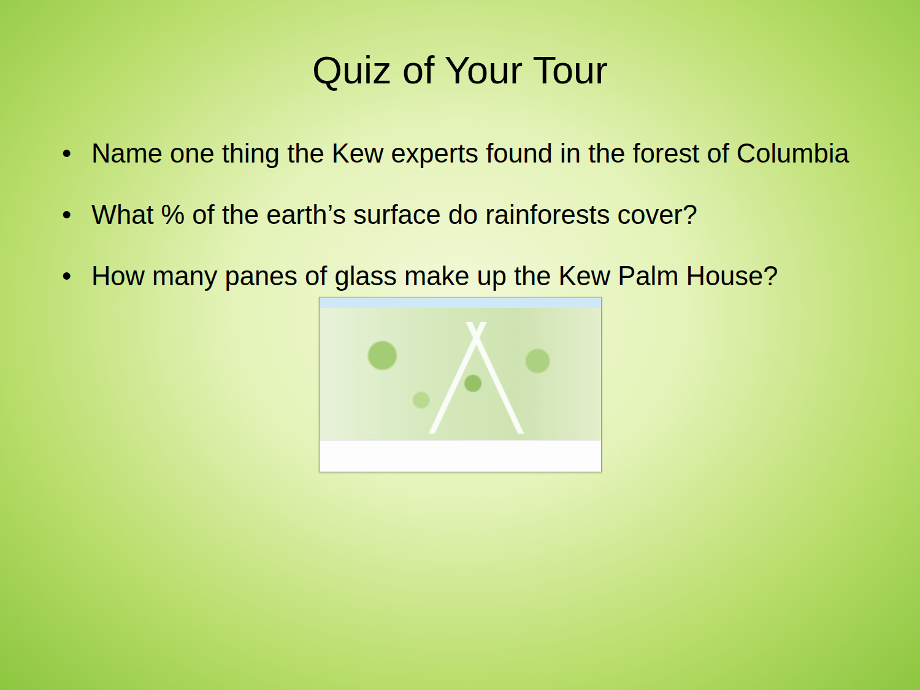Quiz of Your Tour
Name one thing the Kew experts found in the forest of Columbia
What % of the earth’s surface do rainforests cover?
How many panes of glass make up the Kew Palm House?